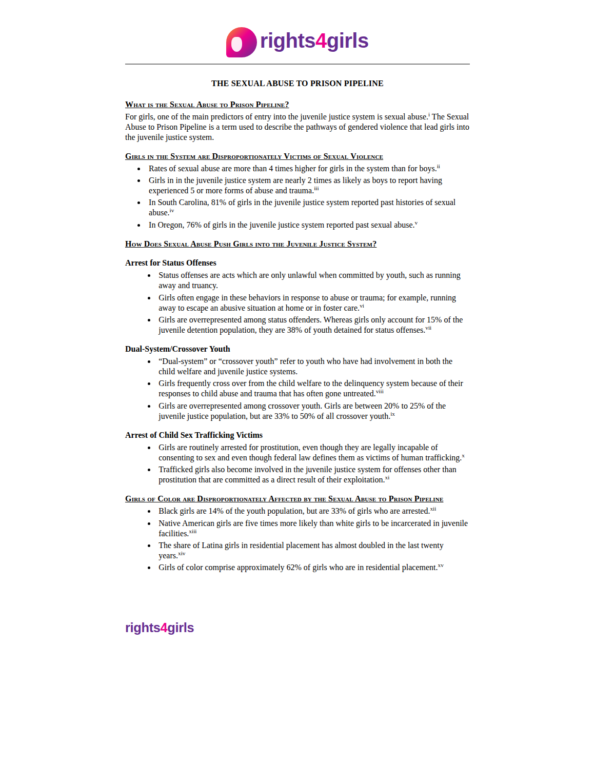rights 4 girls
THE SEXUAL ABUSE TO PRISON PIPELINE
What is the Sexual Abuse to Prison Pipeline?
For girls, one of the main predictors of entry into the juvenile justice system is sexual abuse.i The Sexual Abuse to Prison Pipeline is a term used to describe the pathways of gendered violence that lead girls into the juvenile justice system.
Girls in the System are Disproportionately Victims of Sexual Violence
Rates of sexual abuse are more than 4 times higher for girls in the system than for boys.ii
Girls in in the juvenile justice system are nearly 2 times as likely as boys to report having experienced 5 or more forms of abuse and trauma.iii
In South Carolina, 81% of girls in the juvenile justice system reported past histories of sexual abuse.iv
In Oregon, 76% of girls in the juvenile justice system reported past sexual abuse.v
How Does Sexual Abuse Push Girls into the Juvenile Justice System?
Arrest for Status Offenses
Status offenses are acts which are only unlawful when committed by youth, such as running away and truancy.
Girls often engage in these behaviors in response to abuse or trauma; for example, running away to escape an abusive situation at home or in foster care.vi
Girls are overrepresented among status offenders. Whereas girls only account for 15% of the juvenile detention population, they are 38% of youth detained for status offenses.vii
Dual-System/Crossover Youth
“Dual-system” or “crossover youth” refer to youth who have had involvement in both the child welfare and juvenile justice systems.
Girls frequently cross over from the child welfare to the delinquency system because of their responses to child abuse and trauma that has often gone untreated.viii
Girls are overrepresented among crossover youth. Girls are between 20% to 25% of the juvenile justice population, but are 33% to 50% of all crossover youth.ix
Arrest of Child Sex Trafficking Victims
Girls are routinely arrested for prostitution, even though they are legally incapable of consenting to sex and even though federal law defines them as victims of human trafficking.x
Trafficked girls also become involved in the juvenile justice system for offenses other than prostitution that are committed as a direct result of their exploitation.xi
Girls of Color are Disproportionately Affected by the Sexual Abuse to Prison Pipeline
Black girls are 14% of the youth population, but are 33% of girls who are arrested.xii
Native American girls are five times more likely than white girls to be incarcerated in juvenile facilities.xiii
The share of Latina girls in residential placement has almost doubled in the last twenty years.xiv
Girls of color comprise approximately 62% of girls who are in residential placement.xv
rights 4 girls